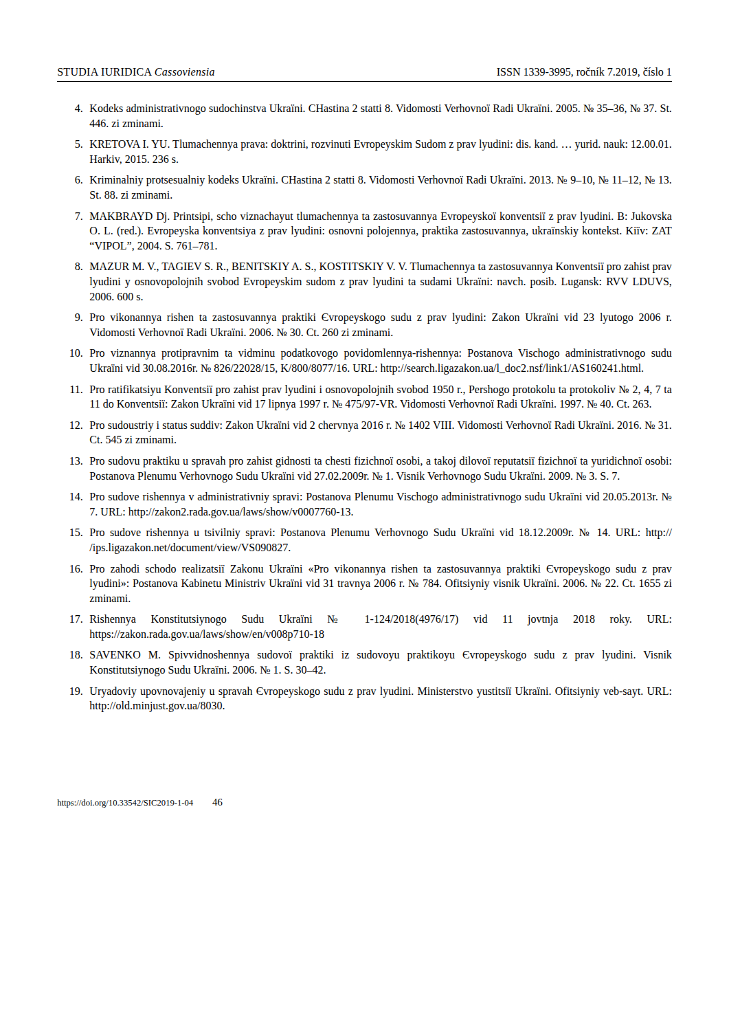STUDIA IURIDICA Cassoviensia
ISSN 1339-3995, ročník 7.2019, číslo 1
Kodeks administrativnogo sudochinstva Ukraïni. CHastina 2 statti 8. Vidomosti Verhovnoï Radi Ukraïni. 2005. № 35–36, № 37. St. 446. zi zminami.
KRETOVA I. YU. Tlumachennya prava: doktrini, rozvinuti Evropeyskim Sudom z prav lyudini: dis. kand. … yurid. nauk: 12.00.01. Harkiv, 2015. 236 s.
Kriminalniy protsesualniy kodeks Ukraïni. CHastina 2 statti 8. Vidomosti Verhovnoï Radi Ukraïni. 2013. № 9–10, № 11–12, № 13. St. 88. zi zminami.
MAKBRAYD Dj. Printsipi, scho viznachayut tlumachennya ta zastosuvannya Evropeyskoï konventsiï z prav lyudini. B: Jukovska O. L. (red.). Evropeyska konventsiya z prav lyudini: osnovni polojennya, praktika zastosuvannya, ukraïnskiy kontekst. Kiïv: ZAT “VIPOL”, 2004. S. 761–781.
MAZUR M. V., TAGIEV S. R., BENITSKIY A. S., KOSTITSKIY V. V. Tlumachennya ta zastosuvannya Konventsiï pro zahist prav lyudini y osnovopolojnih svobod Evropeyskim sudom z prav lyudini ta sudami Ukraïni: navch. posib. Lugansk: RVV LDUVS, 2006. 600 s.
Pro vikonannya rishen ta zastosuvannya praktiki Єvropeyskogo sudu z prav lyudini: Zakon Ukraïni vid 23 lyutogo 2006 r. Vidomosti Verhovnoï Radi Ukraïni. 2006. № 30. Ct. 260 zi zminami.
Pro viznannya protipravnim ta vidminu podatkovogo povidomlennya-rishennya: Postanova Vischogo administrativnogo sudu Ukraïni vid 30.08.2016r. № 826/22028/15, K/800/8077/16. URL: http://search.ligazakon.ua/l_doc2.nsf/link1/AS160241.html.
Pro ratifikatsiyu Konventsiï pro zahist prav lyudini i osnovopolojnih svobod 1950 r., Pershogo protokolu ta protokoliv № 2, 4, 7 ta 11 do Konventsiï: Zakon Ukraïni vid 17 lipnya 1997 r. № 475/97-VR. Vidomosti Verhovnoï Radi Ukraïni. 1997. № 40. Ct. 263.
Pro sudoustriy i status suddiv: Zakon Ukraïni vid 2 chervnya 2016 r. № 1402 VIII. Vidomosti Verhovnoï Radi Ukraïni. 2016. № 31. Ct. 545 zi zminami.
Pro sudovu praktiku u spravah pro zahist gidnosti ta chesti fizichnoï osobi, a takoj dilovoï reputatsiï fizichnoï ta yuridichnoï osobi: Postanova Plenumu Verhovnogo Sudu Ukraïni vid 27.02.2009r. № 1. Visnik Verhovnogo Sudu Ukraïni. 2009. № 3. S. 7.
Pro sudove rishennya v administrativniy spravi: Postanova Plenumu Vischogo administrativnogo sudu Ukraïni vid 20.05.2013r. № 7. URL: http://zakon2.rada.gov.ua/laws/show/v0007760-13.
Pro sudove rishennya u tsivilniy spravi: Postanova Plenumu Verhovnogo Sudu Ukraïni vid 18.12.2009r. № 14. URL: http:// /ips.ligazakon.net/document/view/VS090827.
Pro zahodi schodo realizatsiï Zakonu Ukraïni «Pro vikonannya rishen ta zastosuvannya praktiki Єvropeyskogo sudu z prav lyudini»: Postanova Kabinetu Ministriv Ukraïni vid 31 travnya 2006 r. № 784. Ofitsiyniy visnik Ukraïni. 2006. № 22. Ct. 1655 zi zminami.
Rishennya Konstitutsiynogo Sudu Ukraïni № 1-124/2018(4976/17) vid 11 jovtnja 2018 roky. URL: https://zakon.rada.gov.ua/laws/show/en/v008p710-18
SAVENKO M. Spivvidnoshennya sudovoï praktiki iz sudovoyu praktikoyu Єvropeyskogo sudu z prav lyudini. Visnik Konstitutsiynogo Sudu Ukraïni. 2006. № 1. S. 30–42.
Uryadoviy upovnovajeniy u spravah Єvropeyskogo sudu z prav lyudini. Ministerstvo yustitsiï Ukraïni. Ofitsiyniy veb-sayt. URL: http://old.minjust.gov.ua/8030.
https://doi.org/10.33542/SIC2019-1-04 46